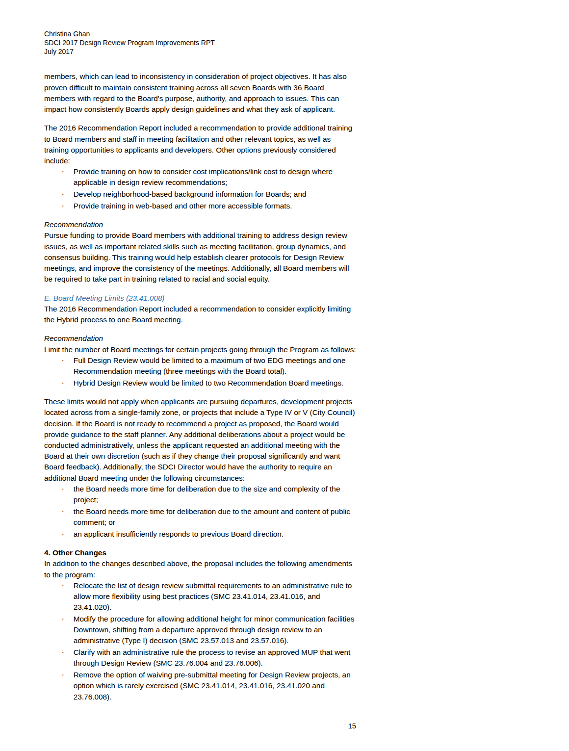Christina Ghan
SDCI 2017 Design Review Program Improvements RPT
July 2017
members, which can lead to inconsistency in consideration of project objectives. It has also proven difficult to maintain consistent training across all seven Boards with 36 Board members with regard to the Board's purpose, authority, and approach to issues. This can impact how consistently Boards apply design guidelines and what they ask of applicant.
The 2016 Recommendation Report included a recommendation to provide additional training to Board members and staff in meeting facilitation and other relevant topics, as well as training opportunities to applicants and developers. Other options previously considered include:
Provide training on how to consider cost implications/link cost to design where applicable in design review recommendations;
Develop neighborhood-based background information for Boards; and
Provide training in web-based and other more accessible formats.
Recommendation
Pursue funding to provide Board members with additional training to address design review issues, as well as important related skills such as meeting facilitation, group dynamics, and consensus building. This training would help establish clearer protocols for Design Review meetings, and improve the consistency of the meetings. Additionally, all Board members will be required to take part in training related to racial and social equity.
E. Board Meeting Limits (23.41.008)
The 2016 Recommendation Report included a recommendation to consider explicitly limiting the Hybrid process to one Board meeting.
Recommendation
Limit the number of Board meetings for certain projects going through the Program as follows:
Full Design Review would be limited to a maximum of two EDG meetings and one Recommendation meeting (three meetings with the Board total).
Hybrid Design Review would be limited to two Recommendation Board meetings.
These limits would not apply when applicants are pursuing departures, development projects located across from a single-family zone, or projects that include a Type IV or V (City Council) decision. If the Board is not ready to recommend a project as proposed, the Board would provide guidance to the staff planner. Any additional deliberations about a project would be conducted administratively, unless the applicant requested an additional meeting with the Board at their own discretion (such as if they change their proposal significantly and want Board feedback). Additionally, the SDCI Director would have the authority to require an additional Board meeting under the following circumstances:
the Board needs more time for deliberation due to the size and complexity of the project;
the Board needs more time for deliberation due to the amount and content of public comment; or
an applicant insufficiently responds to previous Board direction.
4. Other Changes
In addition to the changes described above, the proposal includes the following amendments to the program:
Relocate the list of design review submittal requirements to an administrative rule to allow more flexibility using best practices (SMC 23.41.014, 23.41.016, and 23.41.020).
Modify the procedure for allowing additional height for minor communication facilities Downtown, shifting from a departure approved through design review to an administrative (Type I) decision (SMC 23.57.013 and 23.57.016).
Clarify with an administrative rule the process to revise an approved MUP that went through Design Review (SMC 23.76.004 and 23.76.006).
Remove the option of waiving pre-submittal meeting for Design Review projects, an option which is rarely exercised (SMC 23.41.014, 23.41.016, 23.41.020 and 23.76.008).
15